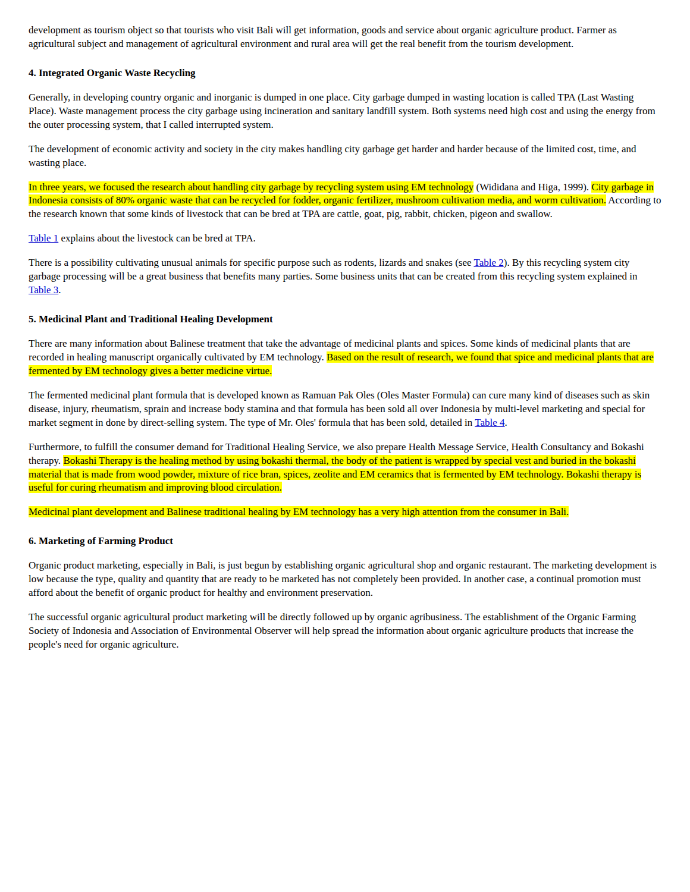development as tourism object so that tourists who visit Bali will get information, goods and service about organic agriculture product. Farmer as agricultural subject and management of agricultural environment and rural area will get the real benefit from the tourism development.
4. Integrated Organic Waste Recycling
Generally, in developing country organic and inorganic is dumped in one place. City garbage dumped in wasting location is called TPA (Last Wasting Place). Waste management process the city garbage using incineration and sanitary landfill system. Both systems need high cost and using the energy from the outer processing system, that I called interrupted system.
The development of economic activity and society in the city makes handling city garbage get harder and harder because of the limited cost, time, and wasting place.
In three years, we focused the research about handling city garbage by recycling system using EM technology (Wididana and Higa, 1999). City garbage in Indonesia consists of 80% organic waste that can be recycled for fodder, organic fertilizer, mushroom cultivation media, and worm cultivation. According to the research known that some kinds of livestock that can be bred at TPA are cattle, goat, pig, rabbit, chicken, pigeon and swallow.
Table 1 explains about the livestock can be bred at TPA.
There is a possibility cultivating unusual animals for specific purpose such as rodents, lizards and snakes (see Table 2). By this recycling system city garbage processing will be a great business that benefits many parties. Some business units that can be created from this recycling system explained in Table 3.
5. Medicinal Plant and Traditional Healing Development
There are many information about Balinese treatment that take the advantage of medicinal plants and spices. Some kinds of medicinal plants that are recorded in healing manuscript organically cultivated by EM technology. Based on the result of research, we found that spice and medicinal plants that are fermented by EM technology gives a better medicine virtue.
The fermented medicinal plant formula that is developed known as Ramuan Pak Oles (Oles Master Formula) can cure many kind of diseases such as skin disease, injury, rheumatism, sprain and increase body stamina and that formula has been sold all over Indonesia by multi-level marketing and special for market segment in done by direct-selling system. The type of Mr. Oles' formula that has been sold, detailed in Table 4.
Furthermore, to fulfill the consumer demand for Traditional Healing Service, we also prepare Health Message Service, Health Consultancy and Bokashi therapy. Bokashi Therapy is the healing method by using bokashi thermal, the body of the patient is wrapped by special vest and buried in the bokashi material that is made from wood powder, mixture of rice bran, spices, zeolite and EM ceramics that is fermented by EM technology. Bokashi therapy is useful for curing rheumatism and improving blood circulation.
Medicinal plant development and Balinese traditional healing by EM technology has a very high attention from the consumer in Bali.
6. Marketing of Farming Product
Organic product marketing, especially in Bali, is just begun by establishing organic agricultural shop and organic restaurant. The marketing development is low because the type, quality and quantity that are ready to be marketed has not completely been provided. In another case, a continual promotion must afford about the benefit of organic product for healthy and environment preservation.
The successful organic agricultural product marketing will be directly followed up by organic agribusiness. The establishment of the Organic Farming Society of Indonesia and Association of Environmental Observer will help spread the information about organic agriculture products that increase the people's need for organic agriculture.